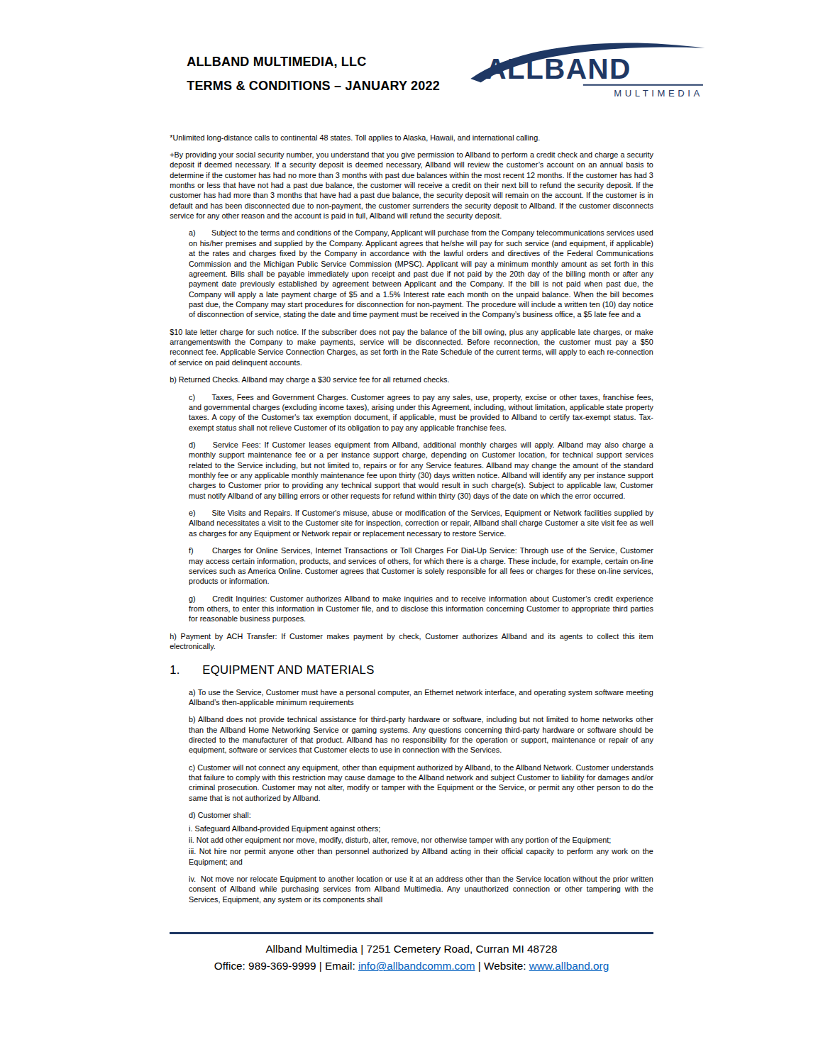ALLBAND MULTIMEDIA, LLC
TERMS & CONDITIONS – JANUARY 2022
Allband Multimedia ALLBAND MULTIMEDIA
*Unlimited long-distance calls to continental 48 states. Toll applies to Alaska, Hawaii, and international calling.
+By providing your social security number, you understand that you give permission to Allband to perform a credit check and charge a security deposit if deemed necessary. If a security deposit is deemed necessary, Allband will review the customer’s account on an annual basis to determine if the customer has had no more than 3 months with past due balances within the most recent 12 months. If the customer has had 3 months or less that have not had a past due balance, the customer will receive a credit on their next bill to refund the security deposit. If the customer has had more than 3 months that have had a past due balance, the security deposit will remain on the account. If the customer is in default and has been disconnected due to non-payment, the customer surrenders the security deposit to Allband. If the customer disconnects service for any other reason and the account is paid in full, Allband will refund the security deposit.
a) Subject to the terms and conditions of the Company, Applicant will purchase from the Company telecommunications services used on his/her premises and supplied by the Company. Applicant agrees that he/she will pay for such service (and equipment, if applicable) at the rates and charges fixed by the Company in accordance with the lawful orders and directives of the Federal Communications Commission and the Michigan Public Service Commission (MPSC). Applicant will pay a minimum monthly amount as set forth in this agreement. Bills shall be payable immediately upon receipt and past due if not paid by the 20th day of the billing month or after any payment date previously established by agreement between Applicant and the Company. If the bill is not paid when past due, the Company will apply a late payment charge of $5 and a 1.5% Interest rate each month on the unpaid balance. When the bill becomes past due, the Company may start procedures for disconnection for non-payment. The procedure will include a written ten (10) day notice of disconnection of service, stating the date and time payment must be received in the Company’s business office, a $5 late fee and a
$10 late letter charge for such notice. If the subscriber does not pay the balance of the bill owing, plus any applicable late charges, or make arrangementswith the Company to make payments, service will be disconnected. Before reconnection, the customer must pay a $50 reconnect fee. Applicable Service Connection Charges, as set forth in the Rate Schedule of the current terms, will apply to each re-connection of service on paid delinquent accounts.
b) Returned Checks. Allband may charge a $30 service fee for all returned checks.
c) Taxes, Fees and Government Charges. Customer agrees to pay any sales, use, property, excise or other taxes, franchise fees, and governmental charges (excluding income taxes), arising under this Agreement, including, without limitation, applicable state property taxes. A copy of the Customer's tax exemption document, if applicable, must be provided to Allband to certify tax-exempt status. Tax-exempt status shall not relieve Customer of its obligation to pay any applicable franchise fees.
d) Service Fees: If Customer leases equipment from Allband, additional monthly charges will apply. Allband may also charge a monthly support maintenance fee or a per instance support charge, depending on Customer location, for technical support services related to the Service including, but not limited to, repairs or for any Service features. Allband may change the amount of the standard monthly fee or any applicable monthly maintenance fee upon thirty (30) days written notice. Allband will identify any per instance support charges to Customer prior to providing any technical support that would result in such charge(s). Subject to applicable law, Customer must notify Allband of any billing errors or other requests for refund within thirty (30) days of the date on which the error occurred.
e) Site Visits and Repairs. If Customer's misuse, abuse or modification of the Services, Equipment or Network facilities supplied by Allband necessitates a visit to the Customer site for inspection, correction or repair, Allband shall charge Customer a site visit fee as well as charges for any Equipment or Network repair or replacement necessary to restore Service.
f) Charges for Online Services, Internet Transactions or Toll Charges For Dial-Up Service: Through use of the Service, Customer may access certain information, products, and services of others, for which there is a charge. These include, for example, certain on-line services such as America Online. Customer agrees that Customer is solely responsible for all fees or charges for these on-line services, products or information.
g) Credit Inquiries: Customer authorizes Allband to make inquiries and to receive information about Customer’s credit experience from others, to enter this information in Customer file, and to disclose this information concerning Customer to appropriate third parties for reasonable business purposes.
h) Payment by ACH Transfer: If Customer makes payment by check, Customer authorizes Allband and its agents to collect this item electronically.
1. EQUIPMENT AND MATERIALS
a) To use the Service, Customer must have a personal computer, an Ethernet network interface, and operating system software meeting Allband’s then-applicable minimum requirements
b) Allband does not provide technical assistance for third-party hardware or software, including but not limited to home networks other than the Allband Home Networking Service or gaming systems. Any questions concerning third-party hardware or software should be directed to the manufacturer of that product. Allband has no responsibility for the operation or support, maintenance or repair of any equipment, software or services that Customer elects to use in connection with the Services.
c) Customer will not connect any equipment, other than equipment authorized by Allband, to the Allband Network. Customer understands that failure to comply with this restriction may cause damage to the Allband network and subject Customer to liability for damages and/or criminal prosecution. Customer may not alter, modify or tamper with the Equipment or the Service, or permit any other person to do the same that is not authorized by Allband.
d) Customer shall:
i. Safeguard Allband-provided Equipment against others;
ii. Not add other equipment nor move, modify, disturb, alter, remove, nor otherwise tamper with any portion of the Equipment;
iii. Not hire nor permit anyone other than personnel authorized by Allband acting in their official capacity to perform any work on the Equipment; and
iv. Not move nor relocate Equipment to another location or use it at an address other than the Service location without the prior written consent of Allband while purchasing services from Allband Multimedia. Any unauthorized connection or other tampering with the Services, Equipment, any system or its components shall
Allband Multimedia | 7251 Cemetery Road, Curran MI 48728
Office: 989-369-9999 | Email: info@allbandcomm.com | Website: www.allband.org